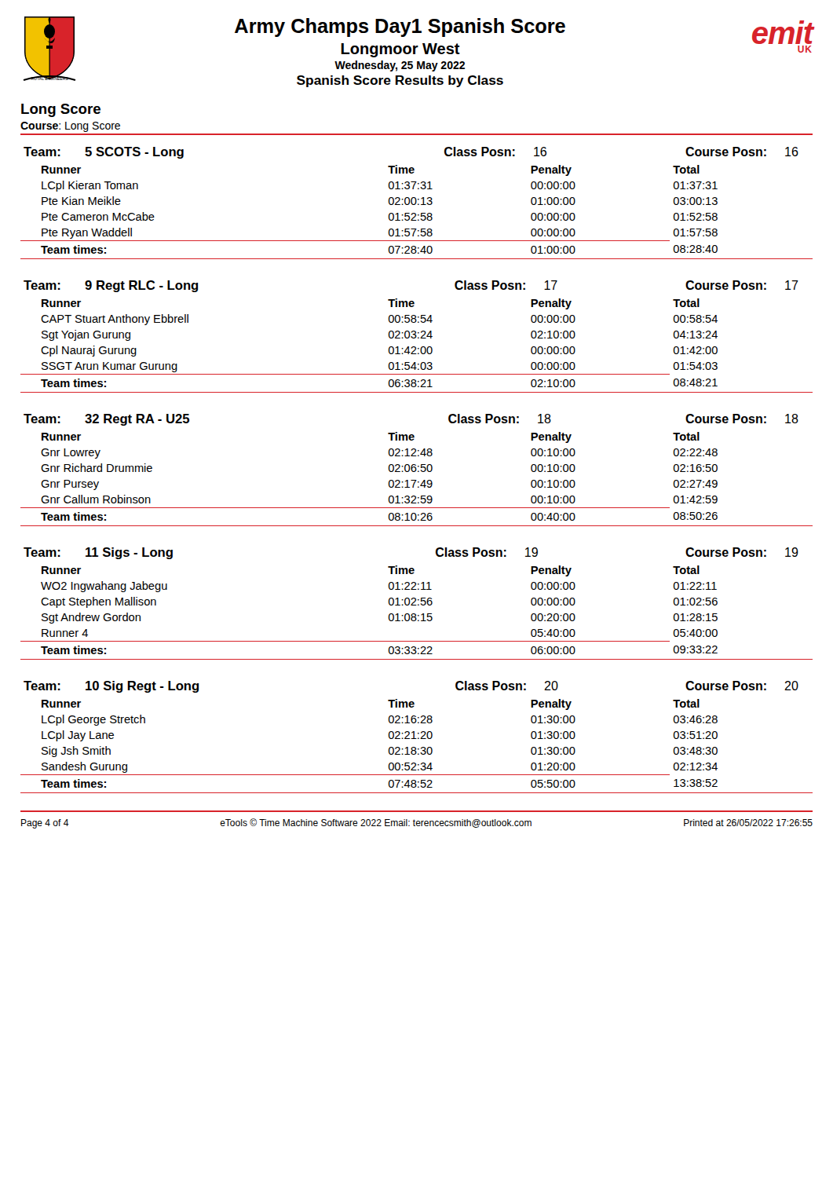ROYAL ENGINEERS
Army Champs Day1 Spanish Score
Longmoor West
Wednesday, 25 May 2022
Spanish Score Results by Class
emit
UK
Long Score
Course: Long Score
| Team: | 5 SCOTS - Long | Class Posn: | 16 | Course Posn: | 16 |
| / Runner / Time / Penalty / Total / / LCpl Kieran Toman / 01:37:31 / 00:00:00 / 01:37:31 / / Pte Kian Meikle / 02:00:13 / 01:00:00 / 03:00:13 / / Pte Cameron McCabe / 01:52:58 / 00:00:00 / 01:52:58 / / Pte Ryan Waddell / 01:57:58 / 00:00:00 / 01:57:58 / / Team times: / 07:28:40 / 01:00:00 / 08:28:40 / |
| Team: | 9 Regt RLC - Long | Class Posn: | 17 | Course Posn: | 17 |
| / Runner / Time / Penalty / Total / / CAPT Stuart Anthony Ebbrell / 00:58:54 / 00:00:00 / 00:58:54 / / Sgt Yojan Gurung / 02:03:24 / 02:10:00 / 04:13:24 / / Cpl Nauraj Gurung / 01:42:00 / 00:00:00 / 01:42:00 / / SSGT Arun Kumar Gurung / 01:54:03 / 00:00:00 / 01:54:03 / / Team times: / 06:38:21 / 02:10:00 / 08:48:21 / |
| Team: | 32 Regt RA - U25 | Class Posn: | 18 | Course Posn: | 18 |
| / Runner / Time / Penalty / Total / / Gnr Lowrey / 02:12:48 / 00:10:00 / 02:22:48 / / Gnr Richard Drummie / 02:06:50 / 00:10:00 / 02:16:50 / / Gnr Pursey / 02:17:49 / 00:10:00 / 02:27:49 / / Gnr Callum Robinson / 01:32:59 / 00:10:00 / 01:42:59 / / Team times: / 08:10:26 / 00:40:00 / 08:50:26 / |
| Team: | 11 Sigs - Long | Class Posn: | 19 | Course Posn: | 19 |
| / Runner / Time / Penalty / Total / / WO2 Ingwahang Jabegu / 01:22:11 / 00:00:00 / 01:22:11 / / Capt Stephen Mallison / 01:02:56 / 00:00:00 / 01:02:56 / / Sgt Andrew Gordon / 01:08:15 / 00:20:00 / 01:28:15 / / Runner 4 / / 05:40:00 / 05:40:00 / / Team times: / 03:33:22 / 06:00:00 / 09:33:22 / |
| Team: | 10 Sig Regt - Long | Class Posn: | 20 | Course Posn: | 20 |
| / Runner / Time / Penalty / Total / / LCpl George Stretch / 02:16:28 / 01:30:00 / 03:46:28 / / LCpl Jay Lane / 02:21:20 / 01:30:00 / 03:51:20 / / Sig Jsh Smith / 02:18:30 / 01:30:00 / 03:48:30 / / Sandesh Gurung / 00:52:34 / 01:20:00 / 02:12:34 / / Team times: / 07:48:52 / 05:50:00 / 13:38:52 / |
Page 4 of 4
eTools © Time Machine Software 2022 Email: terencecsmith@outlook.com
Printed at 26/05/2022 17:26:55